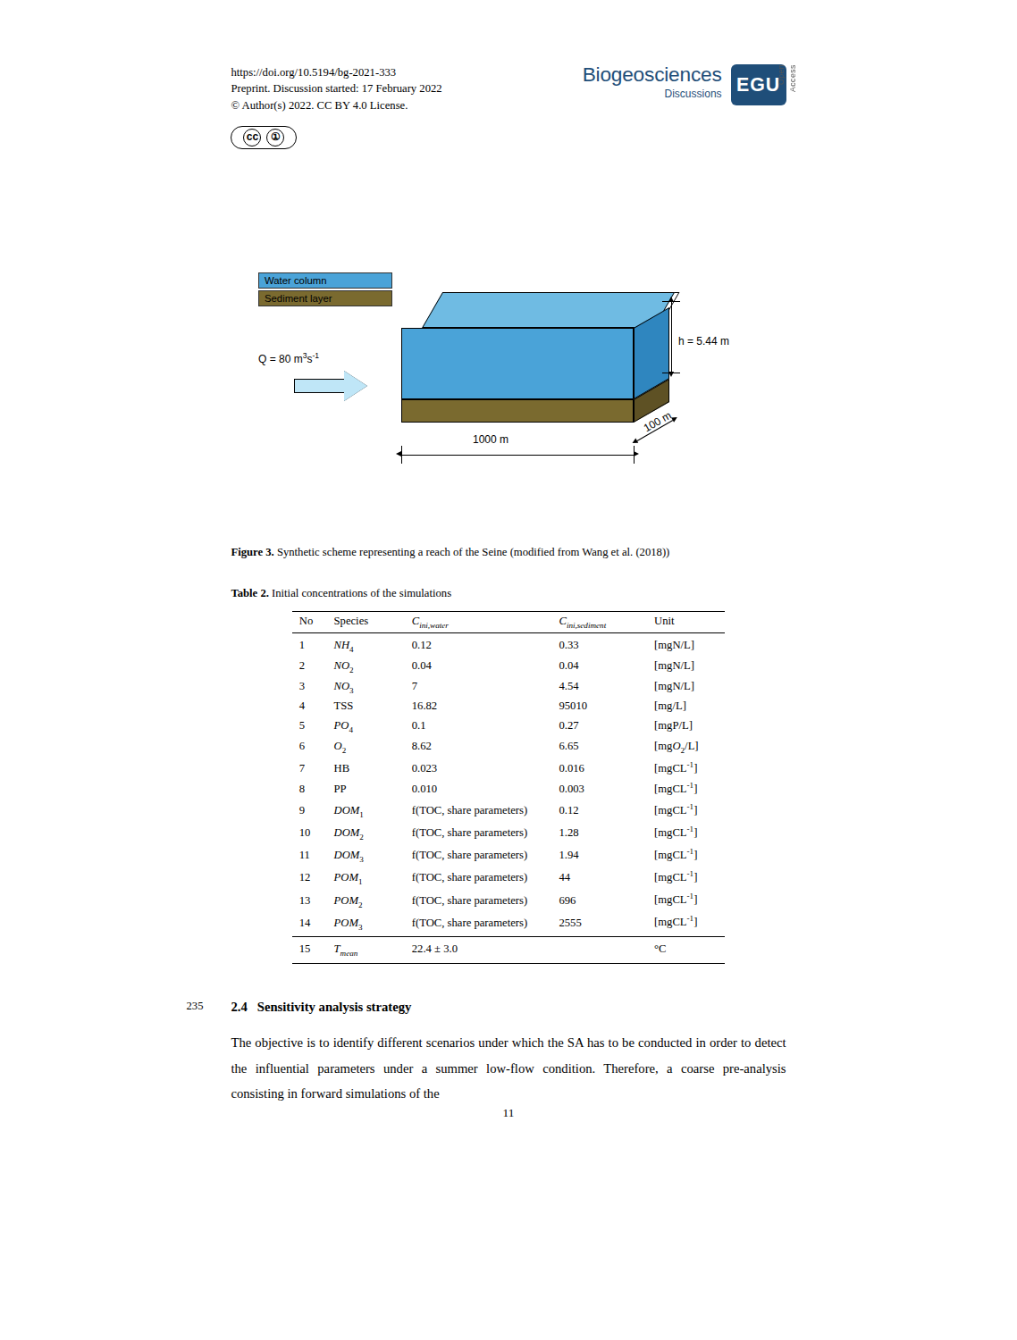https://doi.org/10.5194/bg-2021-333
Preprint. Discussion started: 17 February 2022
© Author(s) 2022. CC BY 4.0 License.
Open Access
Biogeosciences
Discussions
EGU
cc
①
Water column
Sediment layer
Q = 80 m3s-1
h = 5.44 m
1000 m
100 m
Figure 3. Synthetic scheme representing a reach of the Seine (modified from Wang et al. (2018))
Table 2. Initial concentrations of the simulations
| No | Species | C ini,water | C ini,sediment | Unit |
| --- | --- | --- | --- | --- |
| 1 | NH 4 | 0.12 | 0.33 | [mgN/L] |
| 2 | NO 2 | 0.04 | 0.04 | [mgN/L] |
| 3 | NO 3 | 7 | 4.54 | [mgN/L] |
| 4 | TSS | 16.82 | 95010 | [mg/L] |
| 5 | PO 4 | 0.1 | 0.27 | [mgP/L] |
| 6 | O 2 | 8.62 | 6.65 | [mg O 2 /L] |
| 7 | HB | 0.023 | 0.016 | [mgCL -1 ] |
| 8 | PP | 0.010 | 0.003 | [mgCL -1 ] |
| 9 | DOM 1 | f(TOC, share parameters) | 0.12 | [mgCL -1 ] |
| 10 | DOM 2 | f(TOC, share parameters) | 1.28 | [mgCL -1 ] |
| 11 | DOM 3 | f(TOC, share parameters) | 1.94 | [mgCL -1 ] |
| 12 | POM 1 | f(TOC, share parameters) | 44 | [mgCL -1 ] |
| 13 | POM 2 | f(TOC, share parameters) | 696 | [mgCL -1 ] |
| 14 | POM 3 | f(TOC, share parameters) | 2555 | [mgCL -1 ] |
| 15 | T mean | 22.4 ± 3.0 | | °C |
2352.4 Sensitivity analysis strategy
The objective is to identify different scenarios under which the SA has to be conducted in order to detect the influential parameters under a summer low-flow condition. Therefore, a coarse pre-analysis consisting in forward simulations of the
11